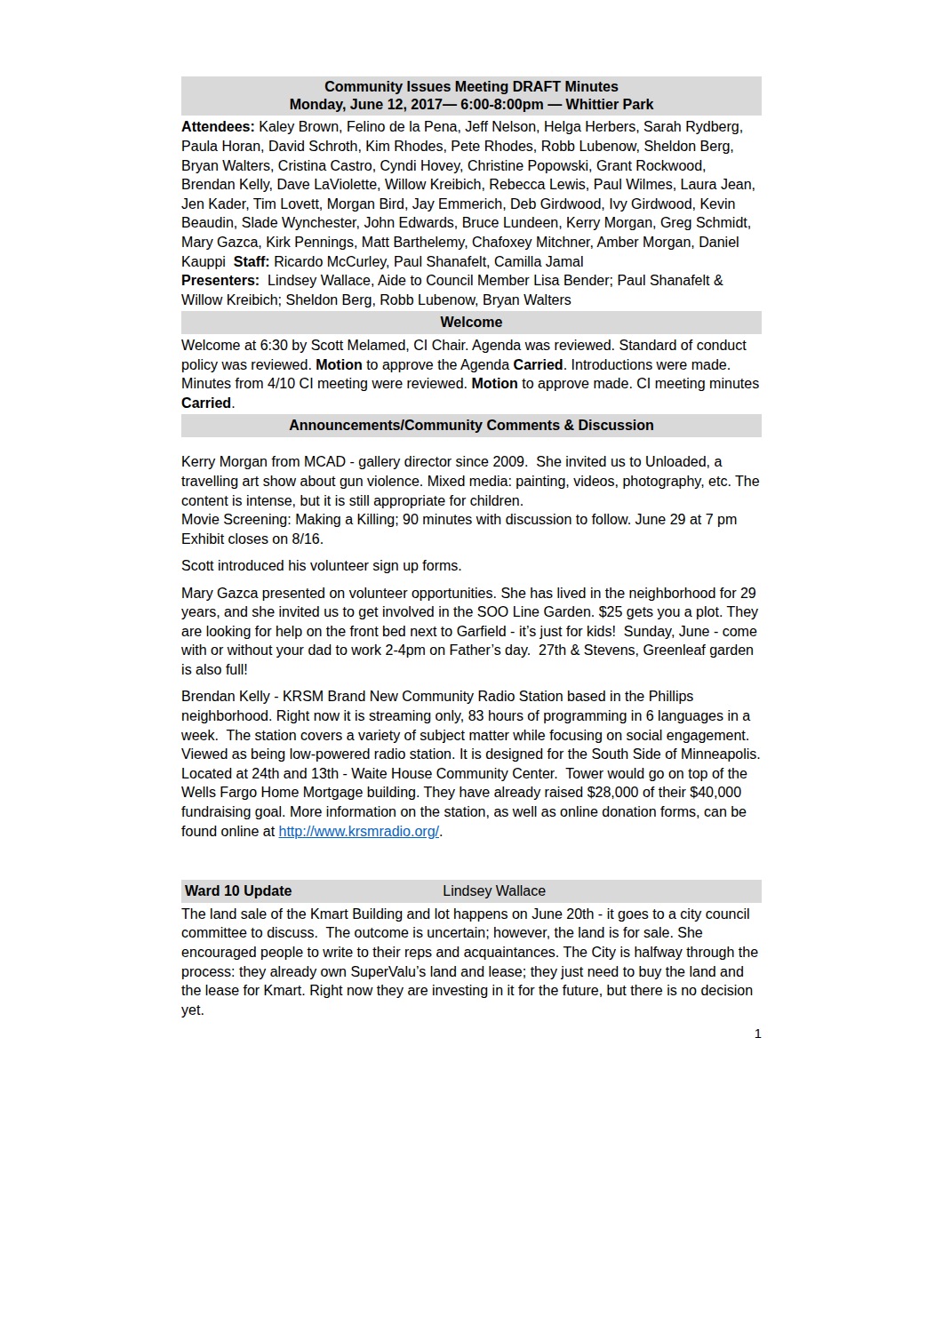Community Issues Meeting DRAFT Minutes
Monday, June 12, 2017— 6:00-8:00pm — Whittier Park
Attendees: Kaley Brown, Felino de la Pena, Jeff Nelson, Helga Herbers, Sarah Rydberg, Paula Horan, David Schroth, Kim Rhodes, Pete Rhodes, Robb Lubenow, Sheldon Berg, Bryan Walters, Cristina Castro, Cyndi Hovey, Christine Popowski, Grant Rockwood, Brendan Kelly, Dave LaViolette, Willow Kreibich, Rebecca Lewis, Paul Wilmes, Laura Jean, Jen Kader, Tim Lovett, Morgan Bird, Jay Emmerich, Deb Girdwood, Ivy Girdwood, Kevin Beaudin, Slade Wynchester, John Edwards, Bruce Lundeen, Kerry Morgan, Greg Schmidt, Mary Gazca, Kirk Pennings, Matt Barthelemy, Chafoxey Mitchner, Amber Morgan, Daniel Kauppi Staff: Ricardo McCurley, Paul Shanafelt, Camilla Jamal
Presenters: Lindsey Wallace, Aide to Council Member Lisa Bender; Paul Shanafelt & Willow Kreibich; Sheldon Berg, Robb Lubenow, Bryan Walters
Welcome
Welcome at 6:30 by Scott Melamed, CI Chair. Agenda was reviewed. Standard of conduct policy was reviewed. Motion to approve the Agenda Carried. Introductions were made. Minutes from 4/10 CI meeting were reviewed. Motion to approve made. CI meeting minutes Carried.
Announcements/Community Comments & Discussion
Kerry Morgan from MCAD - gallery director since 2009. She invited us to Unloaded, a travelling art show about gun violence. Mixed media: painting, videos, photography, etc. The content is intense, but it is still appropriate for children.
Movie Screening: Making a Killing; 90 minutes with discussion to follow. June 29 at 7 pm
Exhibit closes on 8/16.
Scott introduced his volunteer sign up forms.
Mary Gazca presented on volunteer opportunities. She has lived in the neighborhood for 29 years, and she invited us to get involved in the SOO Line Garden. $25 gets you a plot. They are looking for help on the front bed next to Garfield - it’s just for kids! Sunday, June - come with or without your dad to work 2-4pm on Father’s day. 27th & Stevens, Greenleaf garden is also full!
Brendan Kelly - KRSM Brand New Community Radio Station based in the Phillips neighborhood. Right now it is streaming only, 83 hours of programming in 6 languages in a week. The station covers a variety of subject matter while focusing on social engagement. Viewed as being low-powered radio station. It is designed for the South Side of Minneapolis. Located at 24th and 13th - Waite House Community Center. Tower would go on top of the Wells Fargo Home Mortgage building. They have already raised $28,000 of their $40,000 fundraising goal. More information on the station, as well as online donation forms, can be found online at http://www.krsmradio.org/.
Ward 10 Update Lindsey Wallace
The land sale of the Kmart Building and lot happens on June 20th - it goes to a city council committee to discuss. The outcome is uncertain; however, the land is for sale. She encouraged people to write to their reps and acquaintances. The City is halfway through the process: they already own SuperValu’s land and lease; they just need to buy the land and the lease for Kmart. Right now they are investing in it for the future, but there is no decision yet.
1